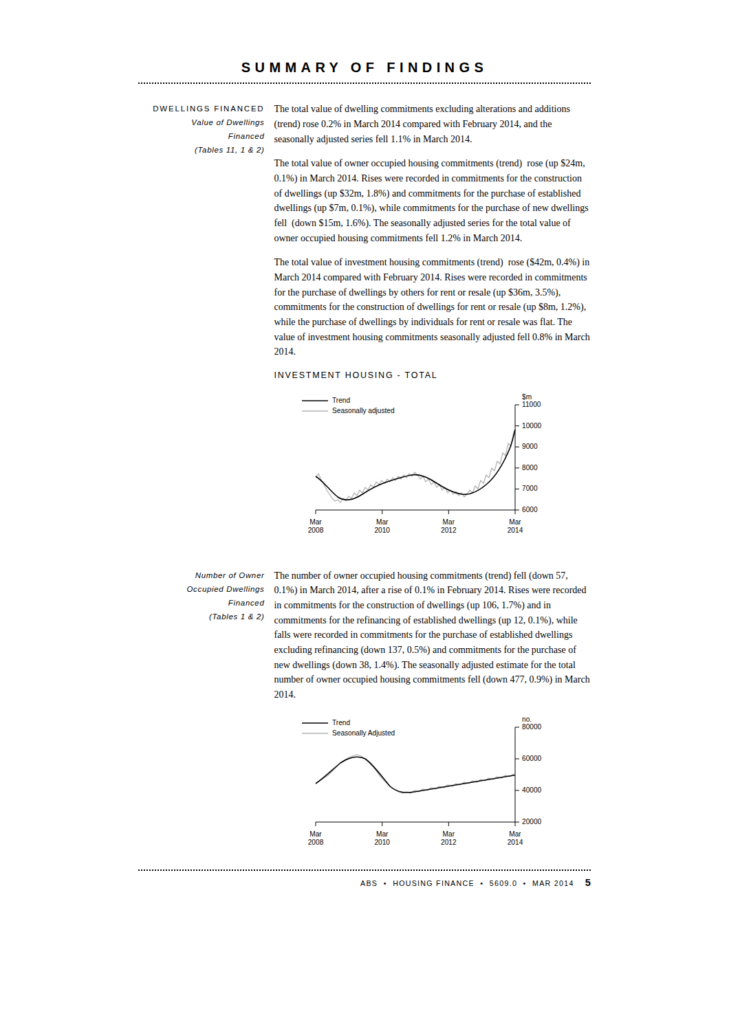Summary of Findings
Dwellings Financed
Value of Dwellings
Financed
(Tables 11, 1 & 2)
The total value of dwelling commitments excluding alterations and additions (trend) rose 0.2% in March 2014 compared with February 2014, and the seasonally adjusted series fell 1.1% in March 2014.
The total value of owner occupied housing commitments (trend) rose (up $24m, 0.1%) in March 2014. Rises were recorded in commitments for the construction of dwellings (up $32m, 1.8%) and commitments for the purchase of established dwellings (up $7m, 0.1%), while commitments for the purchase of new dwellings fell (down $15m, 1.6%). The seasonally adjusted series for the total value of owner occupied housing commitments fell 1.2% in March 2014.
The total value of investment housing commitments (trend) rose ($42m, 0.4%) in March 2014 compared with February 2014. Rises were recorded in commitments for the purchase of dwellings by others for rent or resale (up $36m, 3.5%), commitments for the construction of dwellings for rent or resale (up $8m, 1.2%), while the purchase of dwellings by individuals for rent or resale was flat. The value of investment housing commitments seasonally adjusted fell 0.8% in March 2014.
Investment Housing - Total
Trend Seasonally adjusted $m 11000 10000 9000 8000 7000 6000 Mar 2008 Mar 2010 Mar 2012 Mar 2014
Number of Owner
Occupied Dwellings
Financed
(Tables 1 & 2)
The number of owner occupied housing commitments (trend) fell (down 57, 0.1%) in March 2014, after a rise of 0.1% in February 2014. Rises were recorded in commitments for the construction of dwellings (up 106, 1.7%) and in commitments for the refinancing of established dwellings (up 12, 0.1%), while falls were recorded in commitments for the purchase of established dwellings excluding refinancing (down 137, 0.5%) and commitments for the purchase of new dwellings (down 38, 1.4%). The seasonally adjusted estimate for the total number of owner occupied housing commitments fell (down 477, 0.9%) in March 2014.
Trend Seasonally Adjusted no. 80000 60000 40000 20000 Mar 2008 Mar 2010 Mar 2012 Mar 2014
ABS • HOUSING FINANCE • 5609.0 • MAR 2014 5